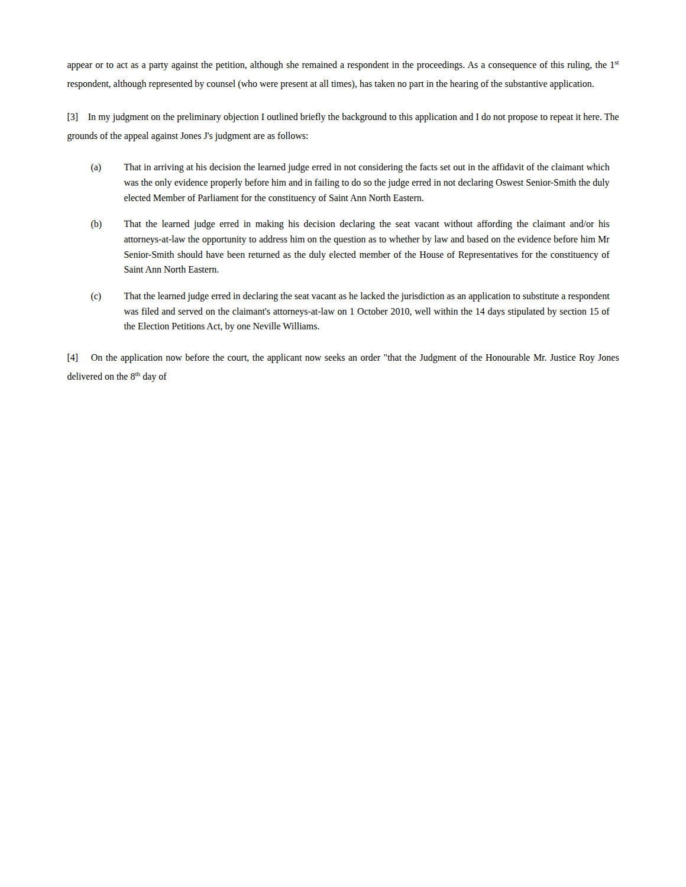appear or to act as a party against the petition, although she remained a respondent in the proceedings. As a consequence of this ruling, the 1st respondent, although represented by counsel (who were present at all times), has taken no part in the hearing of the substantive application.
[3] In my judgment on the preliminary objection I outlined briefly the background to this application and I do not propose to repeat it here. The grounds of the appeal against Jones J's judgment are as follows:
(a) That in arriving at his decision the learned judge erred in not considering the facts set out in the affidavit of the claimant which was the only evidence properly before him and in failing to do so the judge erred in not declaring Oswest Senior-Smith the duly elected Member of Parliament for the constituency of Saint Ann North Eastern.
(b) That the learned judge erred in making his decision declaring the seat vacant without affording the claimant and/or his attorneys-at-law the opportunity to address him on the question as to whether by law and based on the evidence before him Mr Senior-Smith should have been returned as the duly elected member of the House of Representatives for the constituency of Saint Ann North Eastern.
(c) That the learned judge erred in declaring the seat vacant as he lacked the jurisdiction as an application to substitute a respondent was filed and served on the claimant's attorneys-at-law on 1 October 2010, well within the 14 days stipulated by section 15 of the Election Petitions Act, by one Neville Williams.
[4] On the application now before the court, the applicant now seeks an order "that the Judgment of the Honourable Mr. Justice Roy Jones delivered on the 8th day of